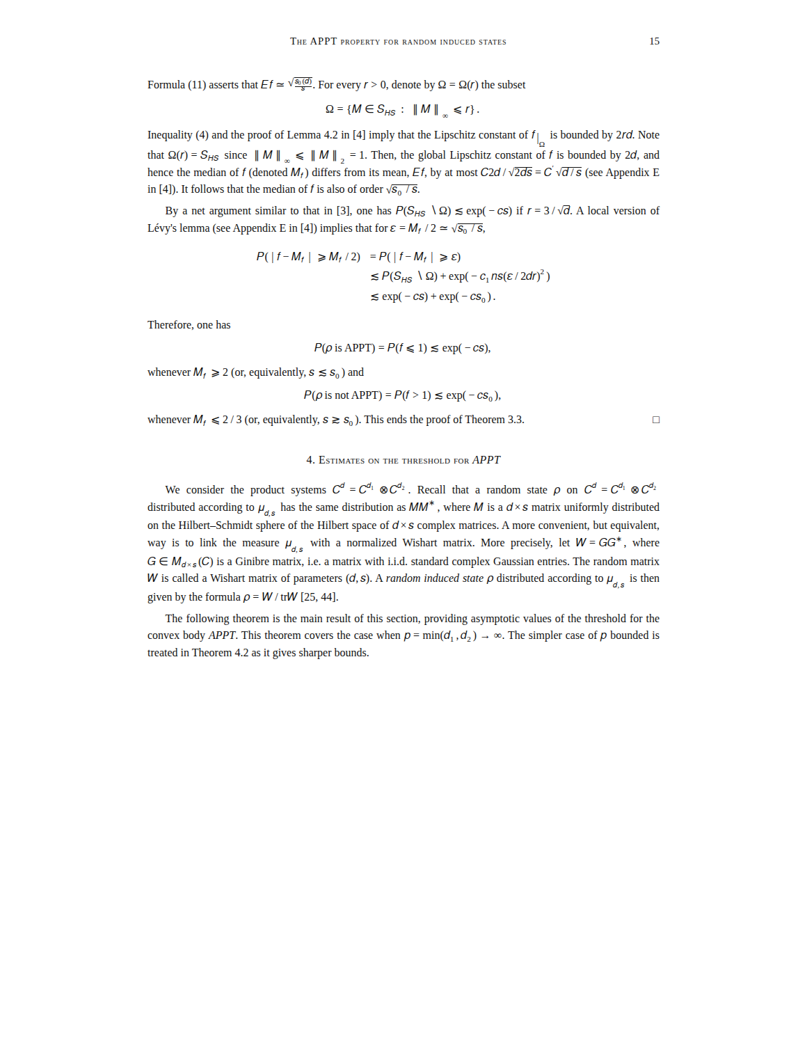The APPT property for random induced states 15
Formula (11) asserts that Ef≃s0(d)s. For every r>0, denote by Ω=Ω(r) the subset
Ω= { M∈SHS : ∥M∥∞ ⩽r }.
Inequality (4) and the proof of Lemma 4.2 in [4] imply that the Lipschitz constant of f|Ω is bounded by 2rd. Note that Ω(r)=SHS since ∥M∥∞⩽∥M∥2=1. Then, the global Lipschitz constant of f is bounded by 2d, and hence the median of f (denoted Mf) differs from its mean, Ef, by at most C2d/2ds=C′d/s (see Appendix E in [4]). It follows that the median of f is also of order s0/s.
By a net argument similar to that in [3], one has P(SHS∖Ω)≲exp(−cs) if r=3/d. A local version of Lévy's lemma (see Appendix E in [4]) implies that for ε=Mf/2≃s0/s,
| P ( / f − M f / ⩾ M f / 2 ) | = P ( / f − M f / ⩾ ε ) |
| | ≲ P ( S H S ∖ Ω ) + exp ( − c 1 n s ( ε / 2 d r ) 2 ) |
| | ≲ exp ( − c s ) + exp ( − c s 0 ) . |
Therefore, one has
P(ρ is APPT) = P(f⩽1) ≲exp(−cs),
whenever Mf⩾2 (or, equivalently, s≲s0) and
P(ρ is not APPT) = P(f>1) ≲exp(−cs0),
whenever Mf⩽2/3 (or, equivalently, s≳s0). This ends the proof of Theorem 3.3. □
4. Estimates on the threshold for APPT
We consider the product systems Cd=Cd1⊗Cd2. Recall that a random state ρ on Cd=Cd1⊗Cd2 distributed according to μd,s has the same distribution as MM∗, where M is a d×s matrix uniformly distributed on the Hilbert–Schmidt sphere of the Hilbert space of d×s complex matrices. A more convenient, but equivalent, way is to link the measure μd,s with a normalized Wishart matrix. More precisely, let W=GG∗, where G∈Md×s(C) is a Ginibre matrix, i.e. a matrix with i.i.d. standard complex Gaussian entries. The random matrix W is called a Wishart matrix of parameters (d,s). A random induced state ρ distributed according to μd,s is then given by the formula ρ=W/trW [25, 44].
The following theorem is the main result of this section, providing asymptotic values of the threshold for the convex body APPT. This theorem covers the case when p=min(d1,d2)→∞. The simpler case of p bounded is treated in Theorem 4.2 as it gives sharper bounds.